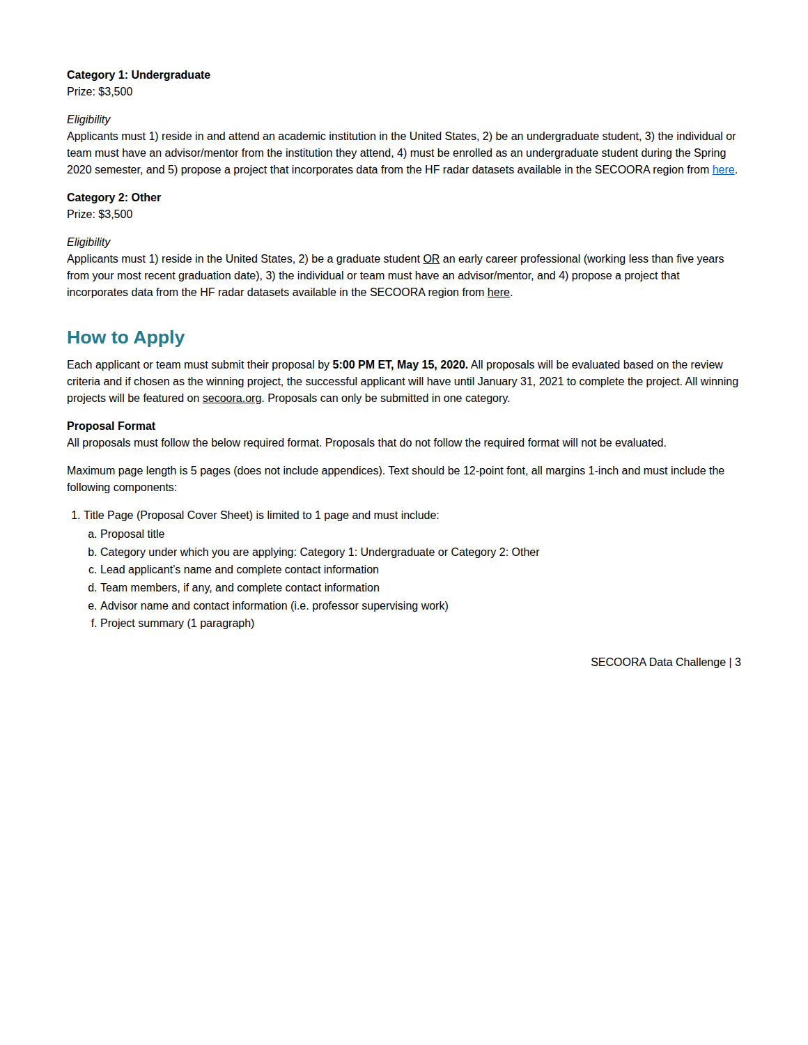Category 1: Undergraduate
Prize: $3,500
Eligibility
Applicants must 1) reside in and attend an academic institution in the United States, 2) be an undergraduate student, 3) the individual or team must have an advisor/mentor from the institution they attend, 4) must be enrolled as an undergraduate student during the Spring 2020 semester, and 5) propose a project that incorporates data from the HF radar datasets available in the SECOORA region from here.
Category 2: Other
Prize: $3,500
Eligibility
Applicants must 1) reside in the United States, 2) be a graduate student OR an early career professional (working less than five years from your most recent graduation date), 3) the individual or team must have an advisor/mentor, and 4) propose a project that incorporates data from the HF radar datasets available in the SECOORA region from here.
How to Apply
Each applicant or team must submit their proposal by 5:00 PM ET, May 15, 2020. All proposals will be evaluated based on the review criteria and if chosen as the winning project, the successful applicant will have until January 31, 2021 to complete the project. All winning projects will be featured on secoora.org. Proposals can only be submitted in one category.
Proposal Format
All proposals must follow the below required format. Proposals that do not follow the required format will not be evaluated.
Maximum page length is 5 pages (does not include appendices). Text should be 12-point font, all margins 1-inch and must include the following components:
Title Page (Proposal Cover Sheet) is limited to 1 page and must include:
Proposal title
Category under which you are applying: Category 1: Undergraduate or Category 2: Other
Lead applicant’s name and complete contact information
Team members, if any, and complete contact information
Advisor name and contact information (i.e. professor supervising work)
Project summary (1 paragraph)
SECOORA Data Challenge | 3